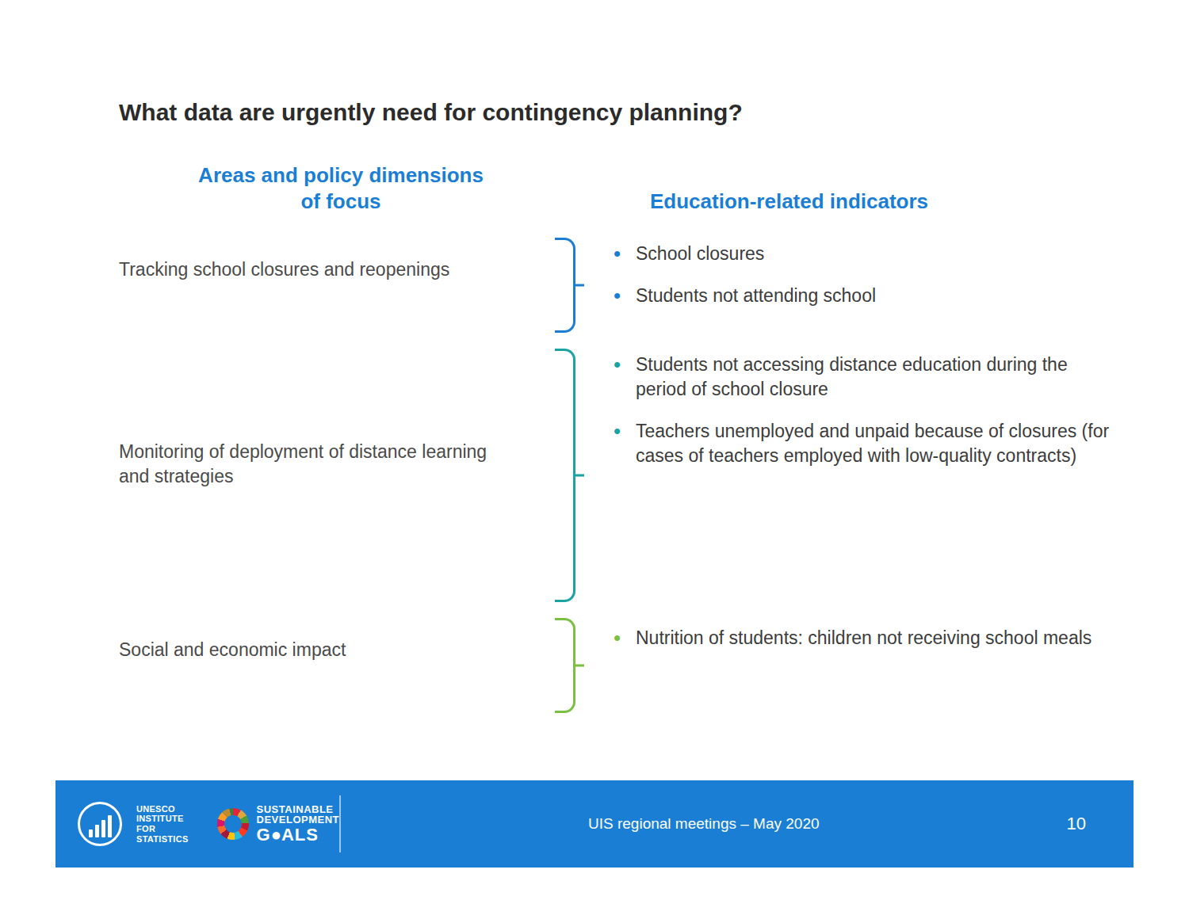What data are urgently need for contingency planning?
Areas and policy dimensions
of focus
Education-related indicators
Tracking school closures and reopenings
Monitoring of deployment of distance learning
and strategies
Social and economic impact
School closures
Students not attending school
Students not accessing distance education during the period of school closure
Teachers unemployed and unpaid because of closures (for cases of teachers employed with low-quality contracts)
Nutrition of students: children not receiving school meals
UNESCO
INSTITUTE
FOR
STATISTICS
SUSTAINABLE
DEVELOPMENT
G●ALS
UIS regional meetings – May 2020
10